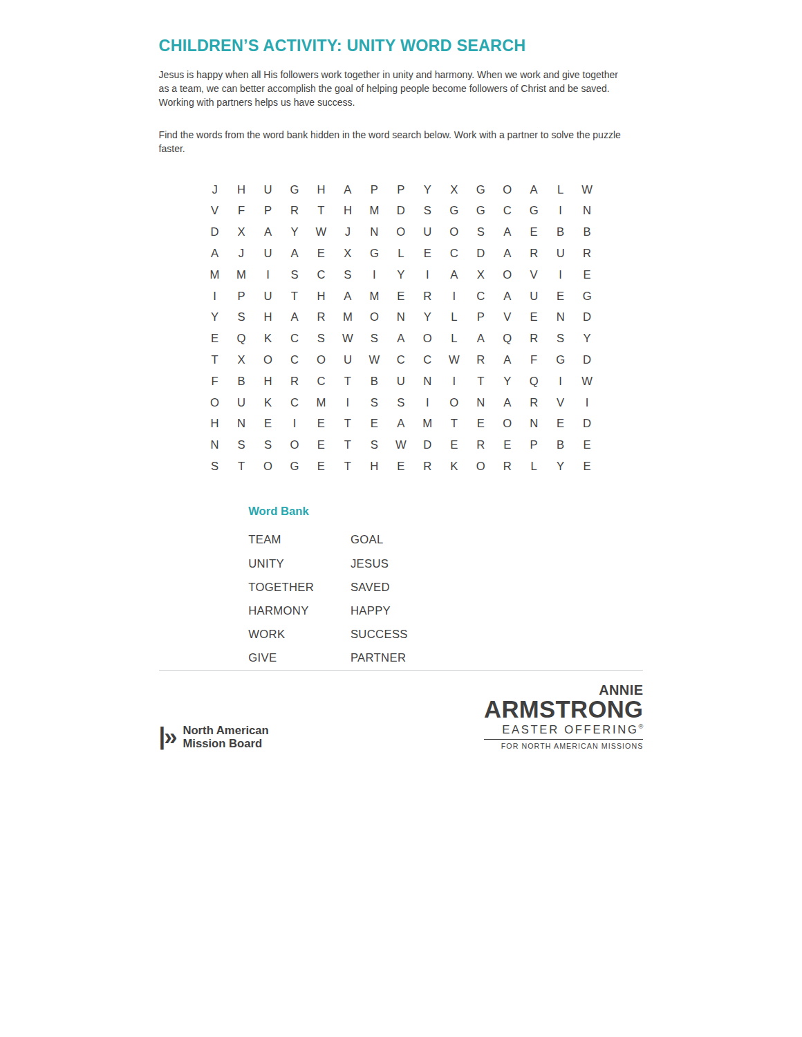Children’s Activity: Unity Word Search
Jesus is happy when all His followers work together in unity and harmony. When we work and give together as a team, we can better accomplish the goal of helping people become followers of Christ and be saved. Working with partners helps us have success.
Find the words from the word bank hidden in the word search below. Work with a partner to solve the puzzle faster.
| J | H | U | G | H | A | P | P | Y | X | G | O | A | L | W |
| V | F | P | R | T | H | M | D | S | G | G | C | G | I | N |
| D | X | A | Y | W | J | N | O | U | O | S | A | E | B | B |
| A | J | U | A | E | X | G | L | E | C | D | A | R | U | R |
| M | M | I | S | C | S | I | Y | I | A | X | O | V | I | E |
| I | P | U | T | H | A | M | E | R | I | C | A | U | E | G |
| Y | S | H | A | R | M | O | N | Y | L | P | V | E | N | D |
| E | Q | K | C | S | W | S | A | O | L | A | Q | R | S | Y |
| T | X | O | C | O | U | W | C | C | W | R | A | F | G | D |
| F | B | H | R | C | T | B | U | N | I | T | Y | Q | I | W |
| O | U | K | C | M | I | S | S | I | O | N | A | R | V | I |
| H | N | E | I | E | T | E | A | M | T | E | O | N | E | D |
| N | S | S | O | E | T | S | W | D | E | R | E | P | B | E |
| S | T | O | G | E | T | H | E | R | K | O | R | L | Y | E |
Word Bank
TEAM
UNITY
TOGETHER
HARMONY
WORK
GIVE
GOAL
JESUS
SAVED
HAPPY
SUCCESS
PARTNER
|»
North American
Mission Board
ANNIE
ARMSTRONG
EASTER OFFERING®
FOR NORTH AMERICAN MISSIONS